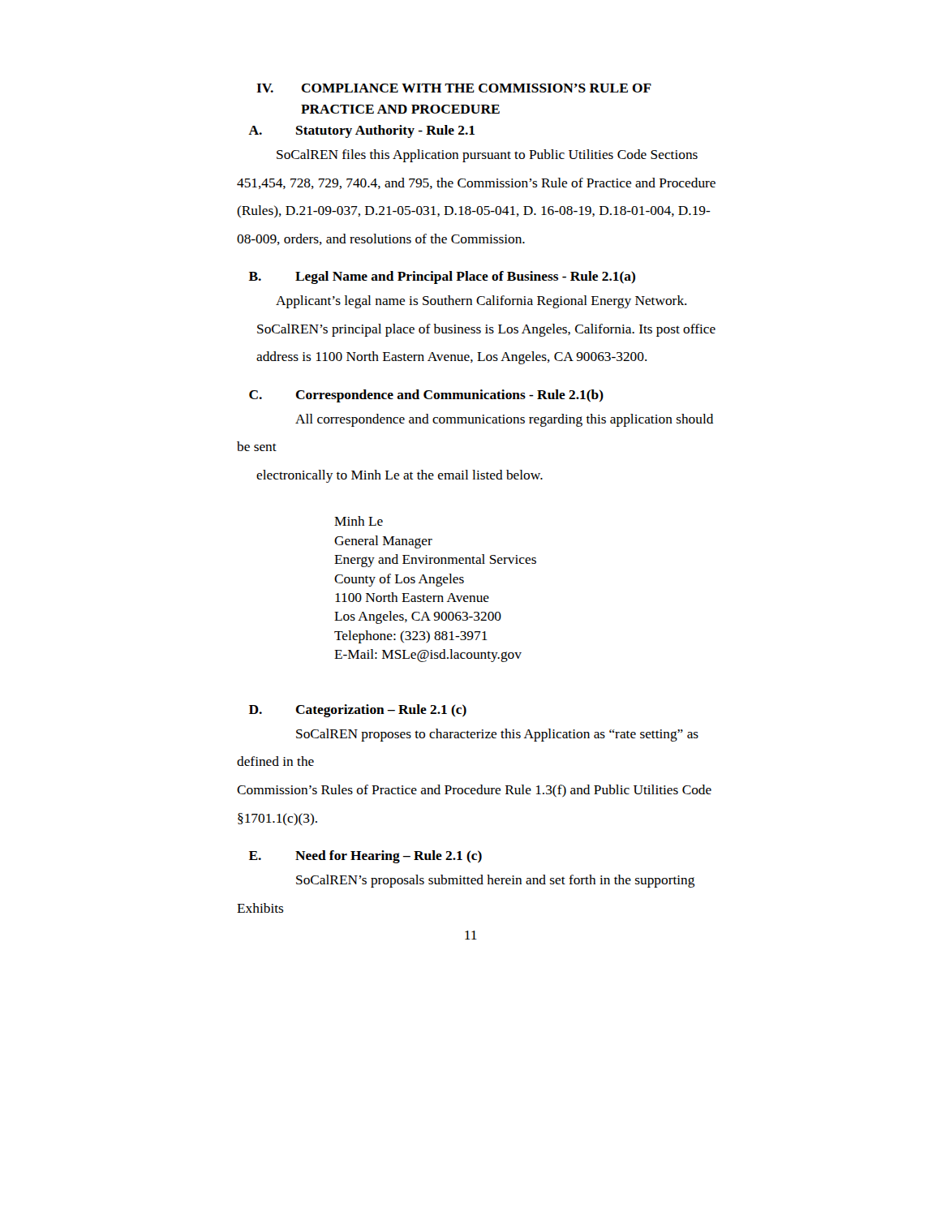IV. COMPLIANCE WITH THE COMMISSION’S RULE OF PRACTICE AND PROCEDURE
A. Statutory Authority - Rule 2.1
SoCalREN files this Application pursuant to Public Utilities Code Sections 451,454, 728, 729, 740.4, and 795, the Commission’s Rule of Practice and Procedure (Rules), D.21-09-037, D.21-05-031, D.18-05-041, D. 16-08-19, D.18-01-004, D.19-08-009, orders, and resolutions of the Commission.
B. Legal Name and Principal Place of Business - Rule 2.1(a)
Applicant’s legal name is Southern California Regional Energy Network. SoCalREN’s principal place of business is Los Angeles, California. Its post office address is 1100 North Eastern Avenue, Los Angeles, CA 90063-3200.
C. Correspondence and Communications - Rule 2.1(b)
All correspondence and communications regarding this application should be sent
electronically to Minh Le at the email listed below.
Minh Le
General Manager
Energy and Environmental Services
County of Los Angeles
1100 North Eastern Avenue
Los Angeles, CA 90063-3200
Telephone: (323) 881-3971
E-Mail: MSLe@isd.lacounty.gov
D. Categorization – Rule 2.1 (c)
SoCalREN proposes to characterize this Application as “rate setting” as defined in the
Commission’s Rules of Practice and Procedure Rule 1.3(f) and Public Utilities Code
§1701.1(c)(3).
E. Need for Hearing – Rule 2.1 (c)
SoCalREN’s proposals submitted herein and set forth in the supporting Exhibits
11